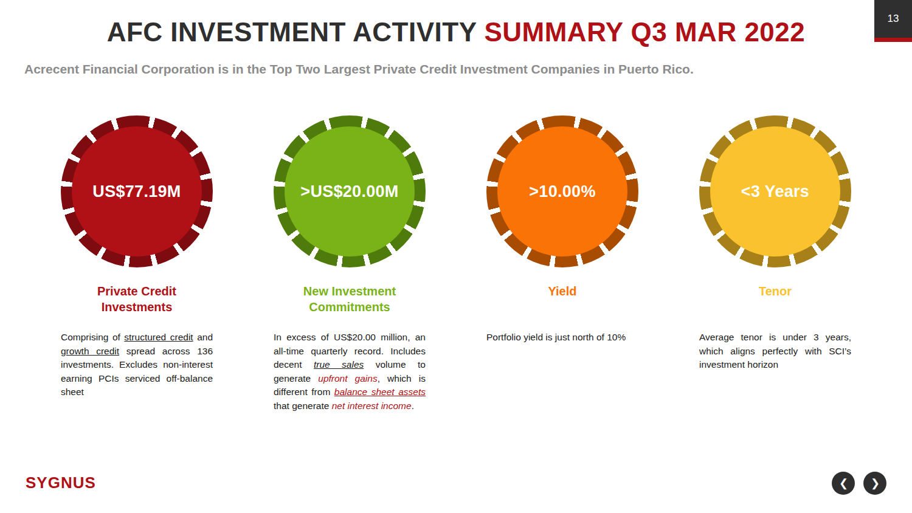13
AFC Investment Activity Summary Q3 Mar 2022
Acrecent Financial Corporation is in the Top Two Largest Private Credit Investment Companies in Puerto Rico.
US$77.19M
Private Credit Investments
>US$20.00M
New Investment Commitments
>10.00%
Yield
<3 Years
Tenor
Comprising of structured credit and growth credit spread across 136 investments. Excludes non-interest earning PCIs serviced off-balance sheet
In excess of US$20.00 million, an all-time quarterly record. Includes decent true sales volume to generate upfront gains, which is different from balance sheet assets that generate net interest income.
Portfolio yield is just north of 10%
Average tenor is under 3 years, which aligns perfectly with SCI’s investment horizon
SYGNUS
❮
❯